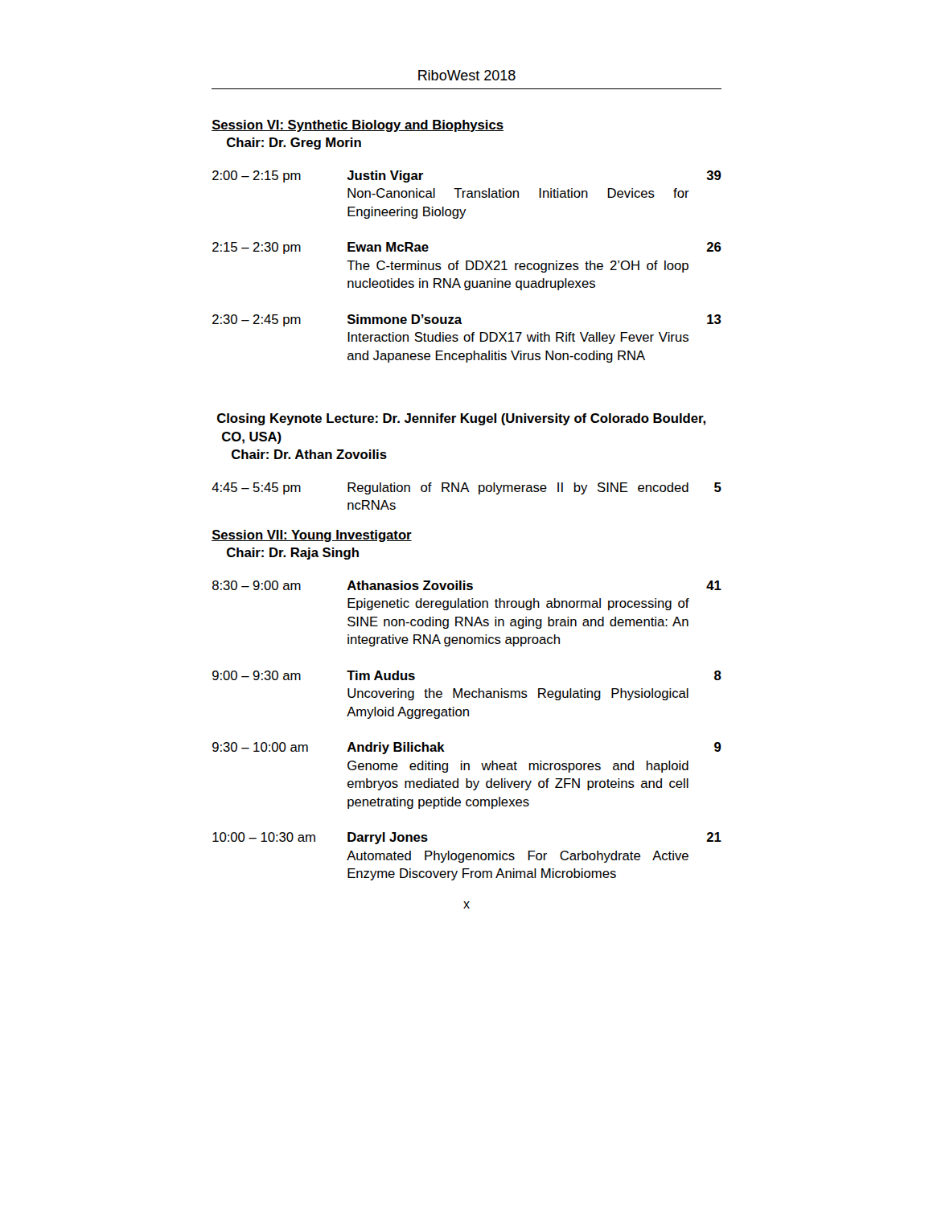RiboWest 2018
Session VI: Synthetic Biology and Biophysics
Chair: Dr. Greg Morin
| 2:00 – 2:15 pm | Justin Vigar Non-Canonical Translation Initiation Devices for Engineering Biology | 39 |
| 2:15 – 2:30 pm | Ewan McRae The C-terminus of DDX21 recognizes the 2’OH of loop nucleotides in RNA guanine quadruplexes | 26 |
| 2:30 – 2:45 pm | Simmone D’souza Interaction Studies of DDX17 with Rift Valley Fever Virus and Japanese Encephalitis Virus Non-coding RNA | 13 |
Closing Keynote Lecture: Dr. Jennifer Kugel (University of Colorado Boulder, CO, USA)
Chair: Dr. Athan Zovoilis
| 4:45 – 5:45 pm | Regulation of RNA polymerase II by SINE encoded ncRNAs | 5 |
Session VII: Young Investigator
Chair: Dr. Raja Singh
| 8:30 – 9:00 am | Athanasios Zovoilis Epigenetic deregulation through abnormal processing of SINE non-coding RNAs in aging brain and dementia: An integrative RNA genomics approach | 41 |
| 9:00 – 9:30 am | Tim Audus Uncovering the Mechanisms Regulating Physiological Amyloid Aggregation | 8 |
| 9:30 – 10:00 am | Andriy Bilichak Genome editing in wheat microspores and haploid embryos mediated by delivery of ZFN proteins and cell penetrating peptide complexes | 9 |
| 10:00 – 10:30 am | Darryl Jones Automated Phylogenomics For Carbohydrate Active Enzyme Discovery From Animal Microbiomes | 21 |
x